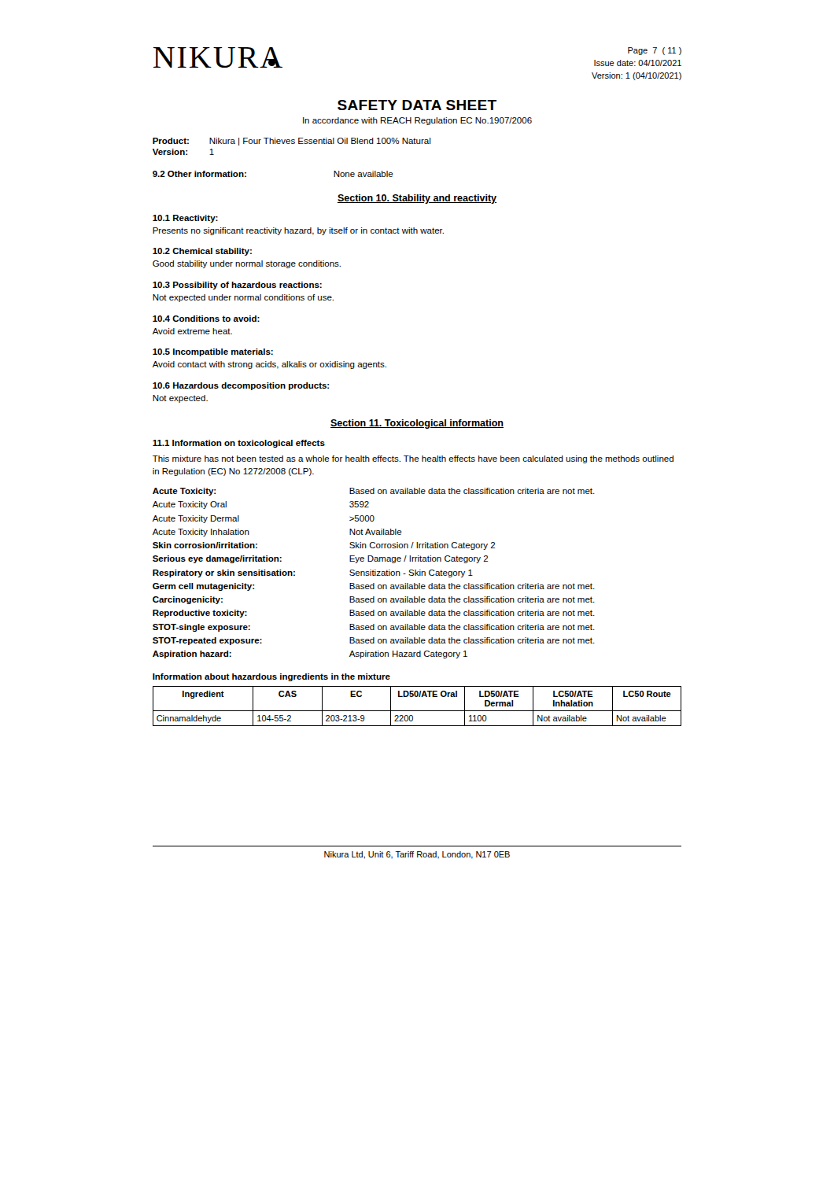NIKURA
Page 7 ( 11 )
Issue date: 04/10/2021
Version: 1 (04/10/2021)
SAFETY DATA SHEET
In accordance with REACH Regulation EC No.1907/2006
Product:
Nikura | Four Thieves Essential Oil Blend 100% Natural
Version:
1
9.2 Other information:
None available
Section 10. Stability and reactivity
10.1 Reactivity:
Presents no significant reactivity hazard, by itself or in contact with water.
10.2 Chemical stability:
Good stability under normal storage conditions.
10.3 Possibility of hazardous reactions:
Not expected under normal conditions of use.
10.4 Conditions to avoid:
Avoid extreme heat.
10.5 Incompatible materials:
Avoid contact with strong acids, alkalis or oxidising agents.
10.6 Hazardous decomposition products:
Not expected.
Section 11. Toxicological information
11.1 Information on toxicological effects
This mixture has not been tested as a whole for health effects. The health effects have been calculated using the methods outlined in Regulation (EC) No 1272/2008 (CLP).
Acute Toxicity:
Based on available data the classification criteria are not met.
Acute Toxicity Oral
3592
Acute Toxicity Dermal
>5000
Acute Toxicity Inhalation
Not Available
Skin corrosion/irritation:
Skin Corrosion / Irritation Category 2
Serious eye damage/irritation:
Eye Damage / Irritation Category 2
Respiratory or skin sensitisation:
Sensitization - Skin Category 1
Germ cell mutagenicity:
Based on available data the classification criteria are not met.
Carcinogenicity:
Based on available data the classification criteria are not met.
Reproductive toxicity:
Based on available data the classification criteria are not met.
STOT-single exposure:
Based on available data the classification criteria are not met.
STOT-repeated exposure:
Based on available data the classification criteria are not met.
Aspiration hazard:
Aspiration Hazard Category 1
Information about hazardous ingredients in the mixture
| Ingredient | CAS | EC | LD50/ATE Oral | LD50/ATE Dermal | LC50/ATE Inhalation | LC50 Route |
| --- | --- | --- | --- | --- | --- | --- |
| Cinnamaldehyde | 104-55-2 | 203-213-9 | 2200 | 1100 | Not available | Not available |
Nikura Ltd, Unit 6, Tariff Road, London, N17 0EB